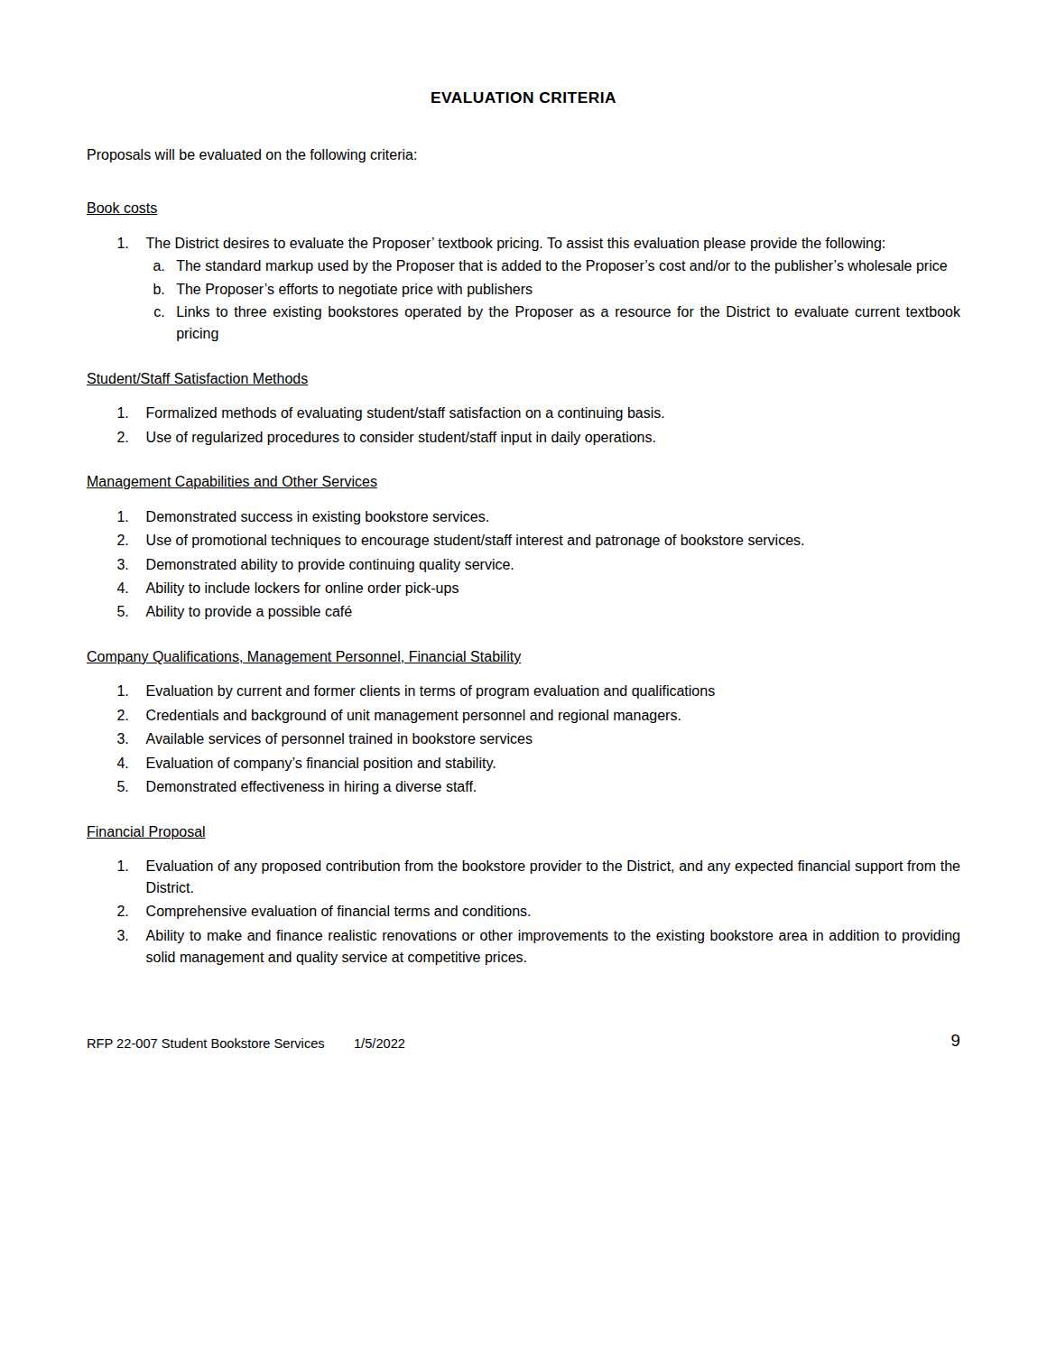EVALUATION CRITERIA
Proposals will be evaluated on the following criteria:
Book costs
The District desires to evaluate the Proposer’ textbook pricing. To assist this evaluation please provide the following:
The standard markup used by the Proposer that is added to the Proposer’s cost and/or to the publisher’s wholesale price
The Proposer’s efforts to negotiate price with publishers
Links to three existing bookstores operated by the Proposer as a resource for the District to evaluate current textbook pricing
Student/Staff Satisfaction Methods
Formalized methods of evaluating student/staff satisfaction on a continuing basis.
Use of regularized procedures to consider student/staff input in daily operations.
Management Capabilities and Other Services
Demonstrated success in existing bookstore services.
Use of promotional techniques to encourage student/staff interest and patronage of bookstore services.
Demonstrated ability to provide continuing quality service.
Ability to include lockers for online order pick-ups
Ability to provide a possible café
Company Qualifications, Management Personnel, Financial Stability
Evaluation by current and former clients in terms of program evaluation and qualifications
Credentials and background of unit management personnel and regional managers.
Available services of personnel trained in bookstore services
Evaluation of company’s financial position and stability.
Demonstrated effectiveness in hiring a diverse staff.
Financial Proposal
Evaluation of any proposed contribution from the bookstore provider to the District, and any expected financial support from the District.
Comprehensive evaluation of financial terms and conditions.
Ability to make and finance realistic renovations or other improvements to the existing bookstore area in addition to providing solid management and quality service at competitive prices.
RFP 22-007 Student Bookstore Services
1/5/2022
9